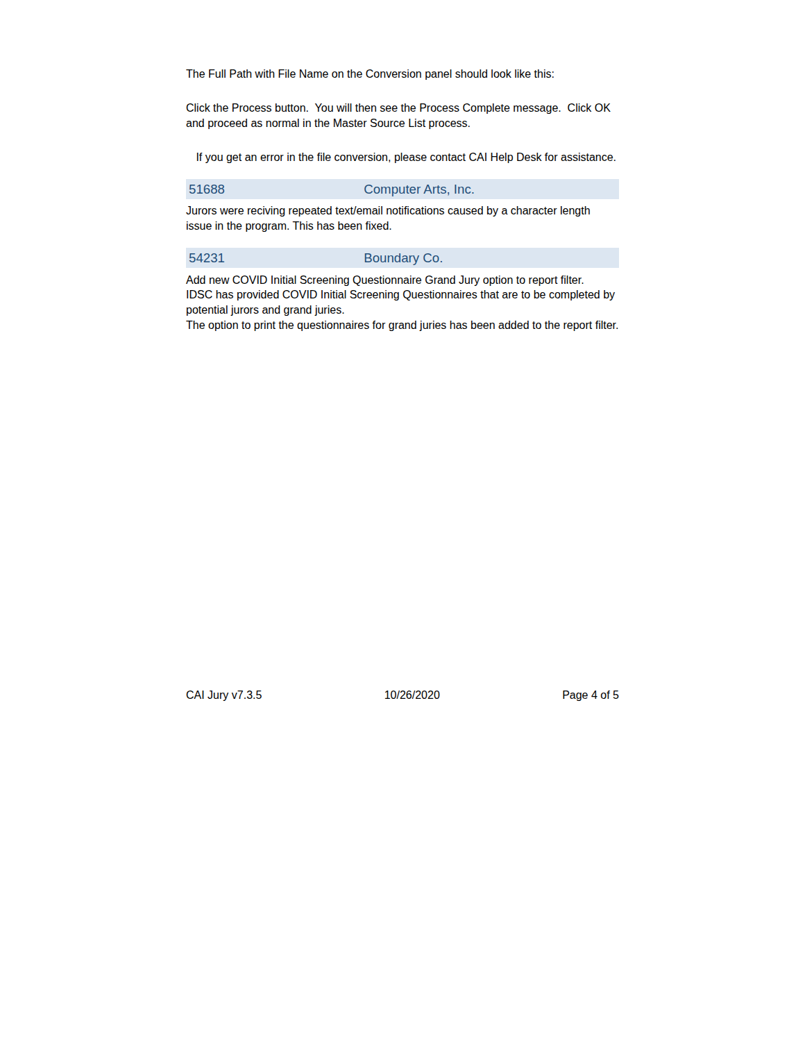The Full Path with File Name on the Conversion panel should look like this:
Click the Process button. You will then see the Process Complete message. Click OK and proceed as normal in the Master Source List process.
If you get an error in the file conversion, please contact CAI Help Desk for assistance.
51688 Computer Arts, Inc.
Jurors were reciving repeated text/email notifications caused by a character length issue in the program. This has been fixed.
54231 Boundary Co.
Add new COVID Initial Screening Questionnaire Grand Jury option to report filter.
IDSC has provided COVID Initial Screening Questionnaires that are to be completed by potential jurors and grand juries.
The option to print the questionnaires for grand juries has been added to the report filter.
CAI Jury v7.3.5 10/26/2020 Page 4 of 5